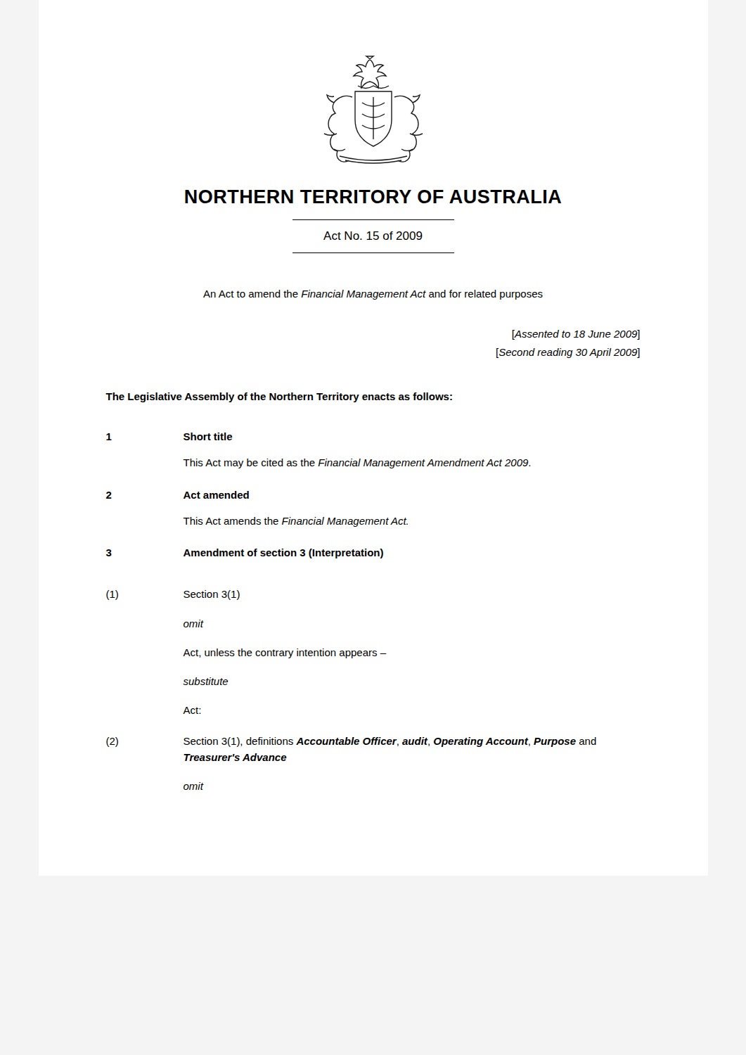NORTHERN TERRITORY OF AUSTRALIA
Act No. 15 of 2009
An Act to amend the Financial Management Act and for related purposes
[Assented to 18 June 2009]
[Second reading 30 April 2009]
The Legislative Assembly of the Northern Territory enacts as follows:
1
Short title
This Act may be cited as the Financial Management Amendment Act 2009.
2
Act amended
This Act amends the Financial Management Act.
3
Amendment of section 3 (Interpretation)
(1)
Section 3(1)
omit
Act, unless the contrary intention appears –
substitute
Act:
(2)
Section 3(1), definitions Accountable Officer, audit, Operating Account, Purpose and Treasurer's Advance
omit